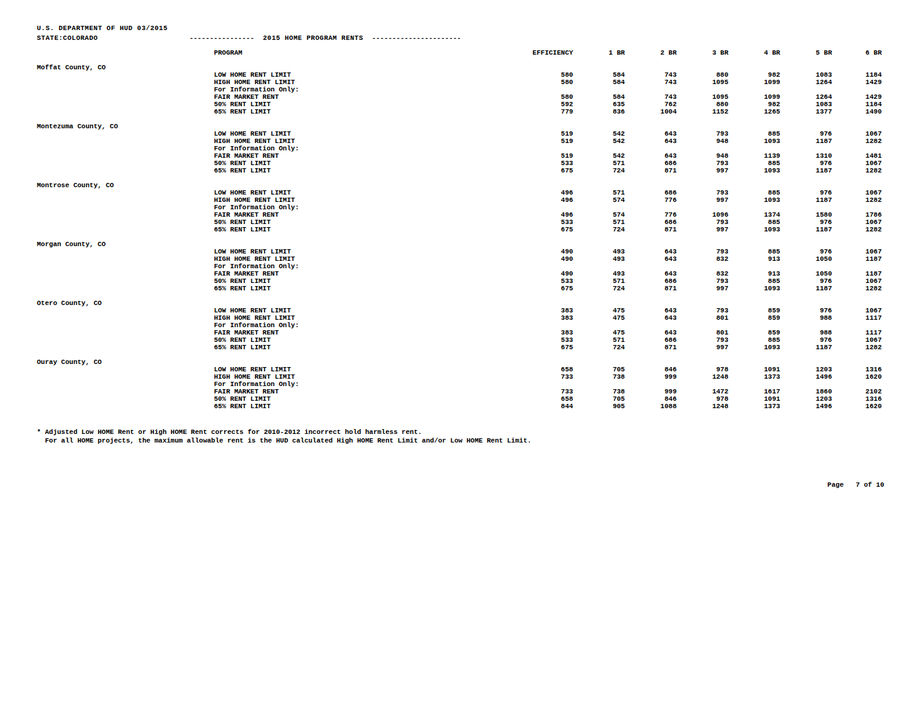U.S. DEPARTMENT OF HUD 03/2015
| STATE:COLORADO | ---------------- 2015 HOME PROGRAM RENTS ---------------------- |
| | PROGRAM | EFFICIENCY | 1 BR | 2 BR | 3 BR | 4 BR | 5 BR | 6 BR |
| Moffat County, CO | |
| | LOW HOME RENT LIMIT | 580 | 584 | 743 | 880 | 982 | 1083 | 1184 |
| | HIGH HOME RENT LIMIT | 580 | 584 | 743 | 1095 | 1099 | 1264 | 1429 |
| | For Information Only: | |
| | FAIR MARKET RENT | 580 | 584 | 743 | 1095 | 1099 | 1264 | 1429 |
| | 50% RENT LIMIT | 592 | 635 | 762 | 880 | 982 | 1083 | 1184 |
| | 65% RENT LIMIT | 779 | 836 | 1004 | 1152 | 1265 | 1377 | 1490 |
| Montezuma County, CO | |
| | LOW HOME RENT LIMIT | 519 | 542 | 643 | 793 | 885 | 976 | 1067 |
| | HIGH HOME RENT LIMIT | 519 | 542 | 643 | 948 | 1093 | 1187 | 1282 |
| | For Information Only: | |
| | FAIR MARKET RENT | 519 | 542 | 643 | 948 | 1139 | 1310 | 1481 |
| | 50% RENT LIMIT | 533 | 571 | 686 | 793 | 885 | 976 | 1067 |
| | 65% RENT LIMIT | 675 | 724 | 871 | 997 | 1093 | 1187 | 1282 |
| Montrose County, CO | |
| | LOW HOME RENT LIMIT | 496 | 571 | 686 | 793 | 885 | 976 | 1067 |
| | HIGH HOME RENT LIMIT | 496 | 574 | 776 | 997 | 1093 | 1187 | 1282 |
| | For Information Only: | |
| | FAIR MARKET RENT | 496 | 574 | 776 | 1096 | 1374 | 1580 | 1786 |
| | 50% RENT LIMIT | 533 | 571 | 686 | 793 | 885 | 976 | 1067 |
| | 65% RENT LIMIT | 675 | 724 | 871 | 997 | 1093 | 1187 | 1282 |
| Morgan County, CO | |
| | LOW HOME RENT LIMIT | 490 | 493 | 643 | 793 | 885 | 976 | 1067 |
| | HIGH HOME RENT LIMIT | 490 | 493 | 643 | 832 | 913 | 1050 | 1187 |
| | For Information Only: | |
| | FAIR MARKET RENT | 490 | 493 | 643 | 832 | 913 | 1050 | 1187 |
| | 50% RENT LIMIT | 533 | 571 | 686 | 793 | 885 | 976 | 1067 |
| | 65% RENT LIMIT | 675 | 724 | 871 | 997 | 1093 | 1187 | 1282 |
| Otero County, CO | |
| | LOW HOME RENT LIMIT | 383 | 475 | 643 | 793 | 859 | 976 | 1067 |
| | HIGH HOME RENT LIMIT | 383 | 475 | 643 | 801 | 859 | 988 | 1117 |
| | For Information Only: | |
| | FAIR MARKET RENT | 383 | 475 | 643 | 801 | 859 | 988 | 1117 |
| | 50% RENT LIMIT | 533 | 571 | 686 | 793 | 885 | 976 | 1067 |
| | 65% RENT LIMIT | 675 | 724 | 871 | 997 | 1093 | 1187 | 1282 |
| Ouray County, CO | |
| | LOW HOME RENT LIMIT | 658 | 705 | 846 | 978 | 1091 | 1203 | 1316 |
| | HIGH HOME RENT LIMIT | 733 | 738 | 999 | 1248 | 1373 | 1496 | 1620 |
| | For Information Only: | |
| | FAIR MARKET RENT | 733 | 738 | 999 | 1472 | 1617 | 1860 | 2102 |
| | 50% RENT LIMIT | 658 | 705 | 846 | 978 | 1091 | 1203 | 1316 |
| | 65% RENT LIMIT | 844 | 905 | 1088 | 1248 | 1373 | 1496 | 1620 |
* Adjusted Low HOME Rent or High HOME Rent corrects for 2010-2012 incorrect hold harmless rent.
For all HOME projects, the maximum allowable rent is the HUD calculated High HOME Rent Limit and/or Low HOME Rent Limit.
Page 7 of 10